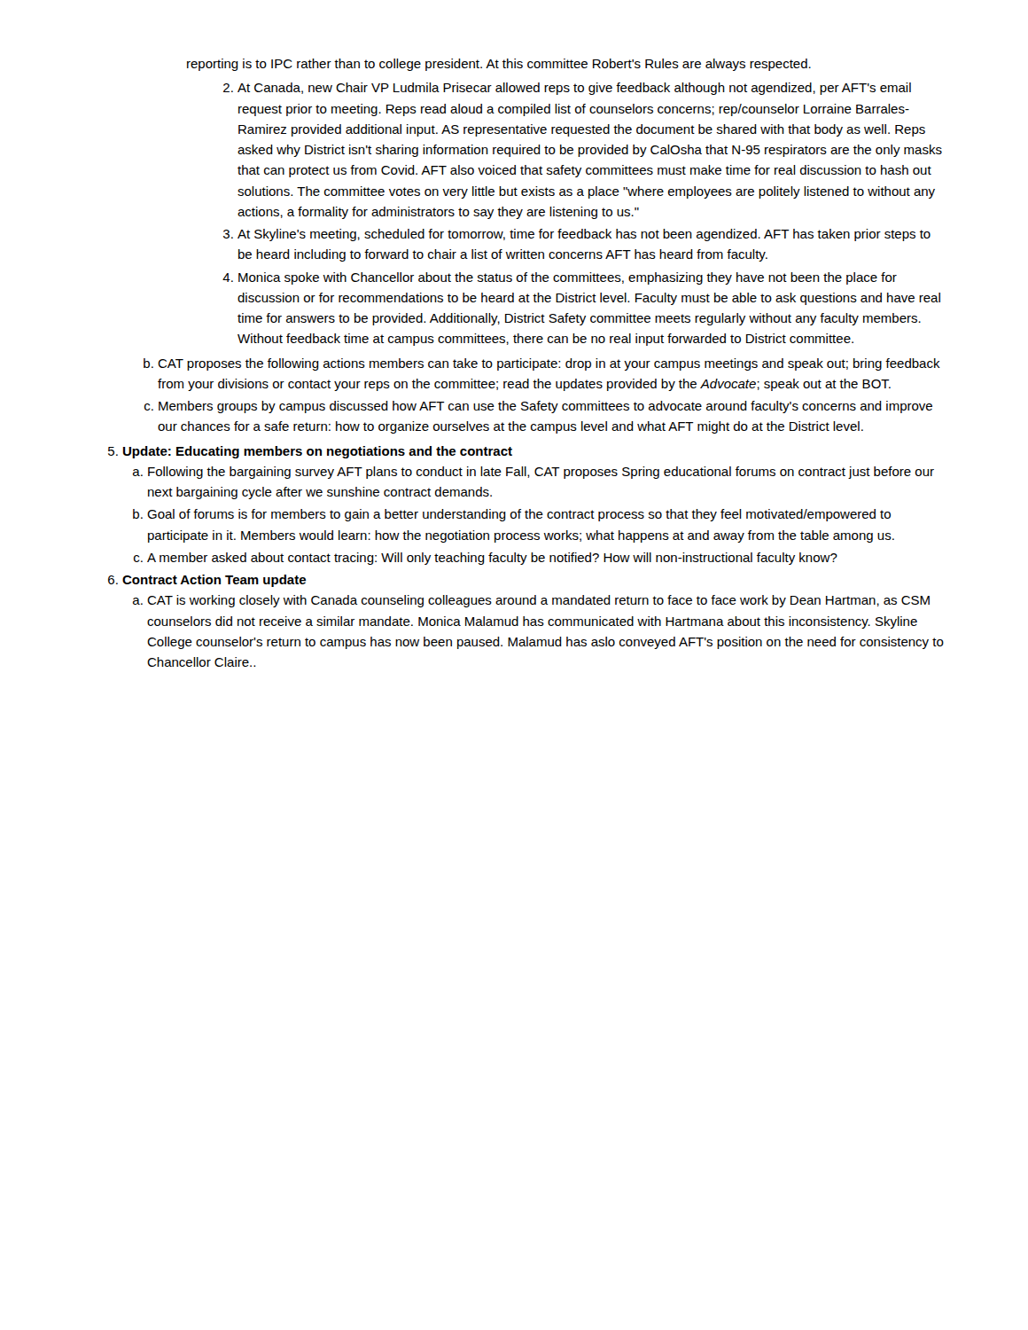reporting is to IPC rather than to college president. At this committee Robert's Rules are always respected.
At Canada, new Chair VP Ludmila Prisecar allowed reps to give feedback although not agendized, per AFT's email request prior to meeting. Reps read aloud a compiled list of counselors concerns; rep/counselor Lorraine Barrales-Ramirez provided additional input. AS representative requested the document be shared with that body as well. Reps asked why District isn't sharing information required to be provided by CalOsha that N-95 respirators are the only masks that can protect us from Covid. AFT also voiced that safety committees must make time for real discussion to hash out solutions. The committee votes on very little but exists as a place "where employees are politely listened to without any actions, a formality for administrators to say they are listening to us."
At Skyline's meeting, scheduled for tomorrow, time for feedback has not been agendized. AFT has taken prior steps to be heard including to forward to chair a list of written concerns AFT has heard from faculty.
Monica spoke with Chancellor about the status of the committees, emphasizing they have not been the place for discussion or for recommendations to be heard at the District level. Faculty must be able to ask questions and have real time for answers to be provided. Additionally, District Safety committee meets regularly without any faculty members. Without feedback time at campus committees, there can be no real input forwarded to District committee.
CAT proposes the following actions members can take to participate: drop in at your campus meetings and speak out; bring feedback from your divisions or contact your reps on the committee; read the updates provided by the Advocate; speak out at the BOT.
Members groups by campus discussed how AFT can use the Safety committees to advocate around faculty's concerns and improve our chances for a safe return: how to organize ourselves at the campus level and what AFT might do at the District level.
Update: Educating members on negotiations and the contract
Following the bargaining survey AFT plans to conduct in late Fall, CAT proposes Spring educational forums on contract just before our next bargaining cycle after we sunshine contract demands.
Goal of forums is for members to gain a better understanding of the contract process so that they feel motivated/empowered to participate in it. Members would learn: how the negotiation process works; what happens at and away from the table among us.
A member asked about contact tracing: Will only teaching faculty be notified? How will non-instructional faculty know?
Contract Action Team update
CAT is working closely with Canada counseling colleagues around a mandated return to face to face work by Dean Hartman, as CSM counselors did not receive a similar mandate. Monica Malamud has communicated with Hartmana about this inconsistency. Skyline College counselor's return to campus has now been paused. Malamud has aslo conveyed AFT's position on the need for consistency to Chancellor Claire..